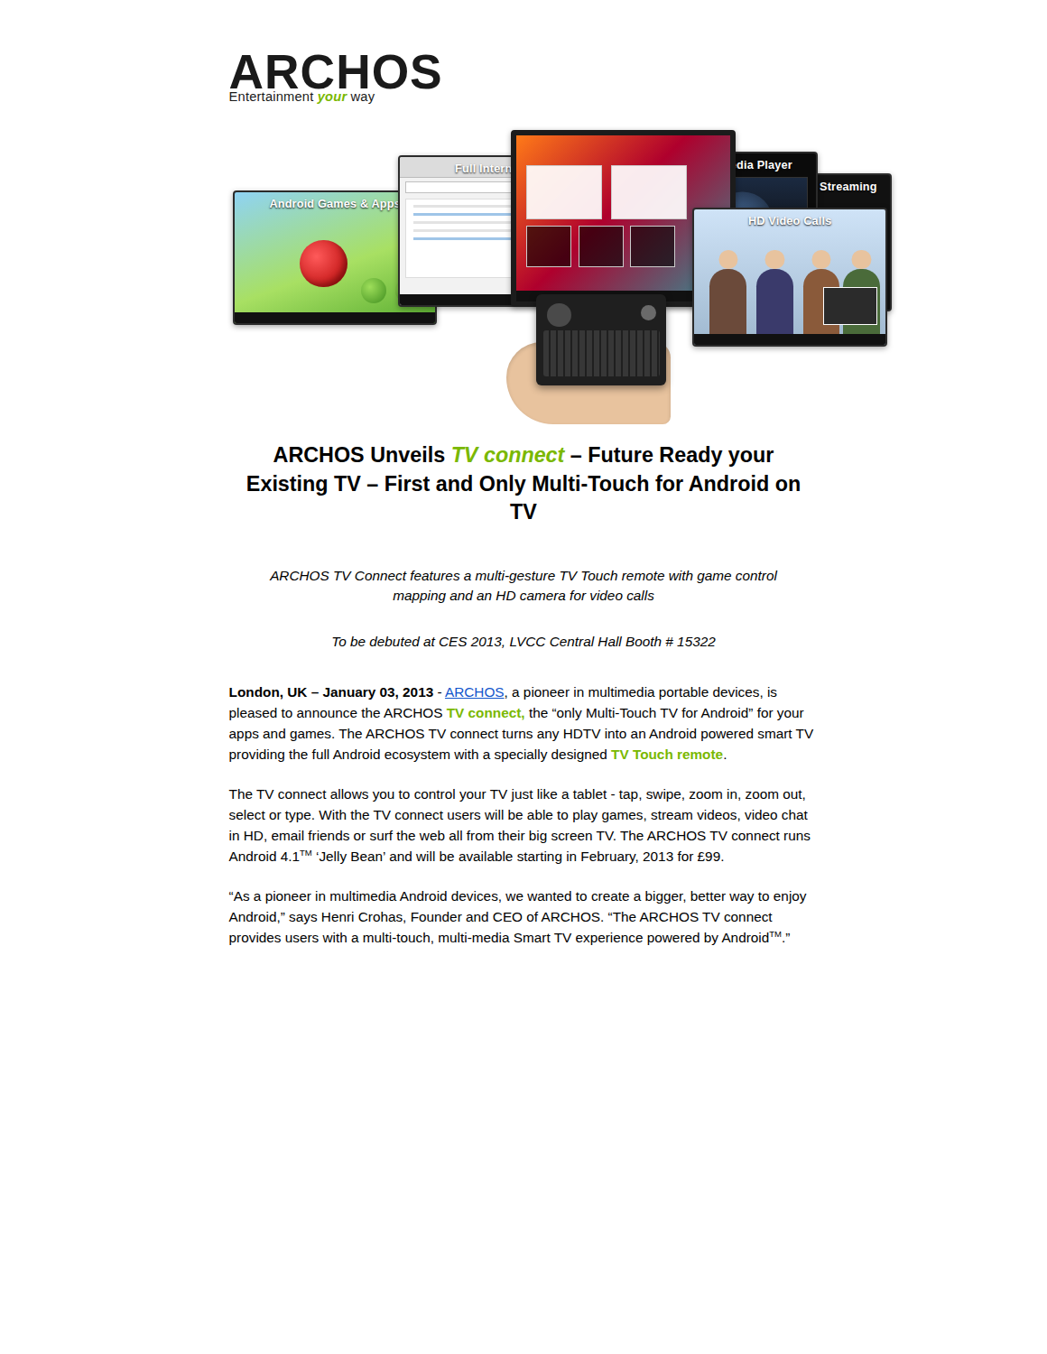ARCHOS Entertainment your way
Android Games & Apps
Full Internet
Multimedia Player
YouTube Streaming
HD Video Calls
ARCHOS Unveils TV connect – Future Ready your Existing TV – First and Only Multi-Touch for Android on TV
ARCHOS TV Connect features a multi-gesture TV Touch remote with game control mapping and an HD camera for video calls
To be debuted at CES 2013, LVCC Central Hall Booth # 15322
London, UK – January 03, 2013 - ARCHOS, a pioneer in multimedia portable devices, is pleased to announce the ARCHOS TV connect, the “only Multi-Touch TV for Android” for your apps and games. The ARCHOS TV connect turns any HDTV into an Android powered smart TV providing the full Android ecosystem with a specially designed TV Touch remote.
The TV connect allows you to control your TV just like a tablet - tap, swipe, zoom in, zoom out, select or type. With the TV connect users will be able to play games, stream videos, video chat in HD, email friends or surf the web all from their big screen TV. The ARCHOS TV connect runs Android 4.1TM ‘Jelly Bean’ and will be available starting in February, 2013 for £99.
“As a pioneer in multimedia Android devices, we wanted to create a bigger, better way to enjoy Android,” says Henri Crohas, Founder and CEO of ARCHOS. “The ARCHOS TV connect provides users with a multi-touch, multi-media Smart TV experience powered by AndroidTM.”